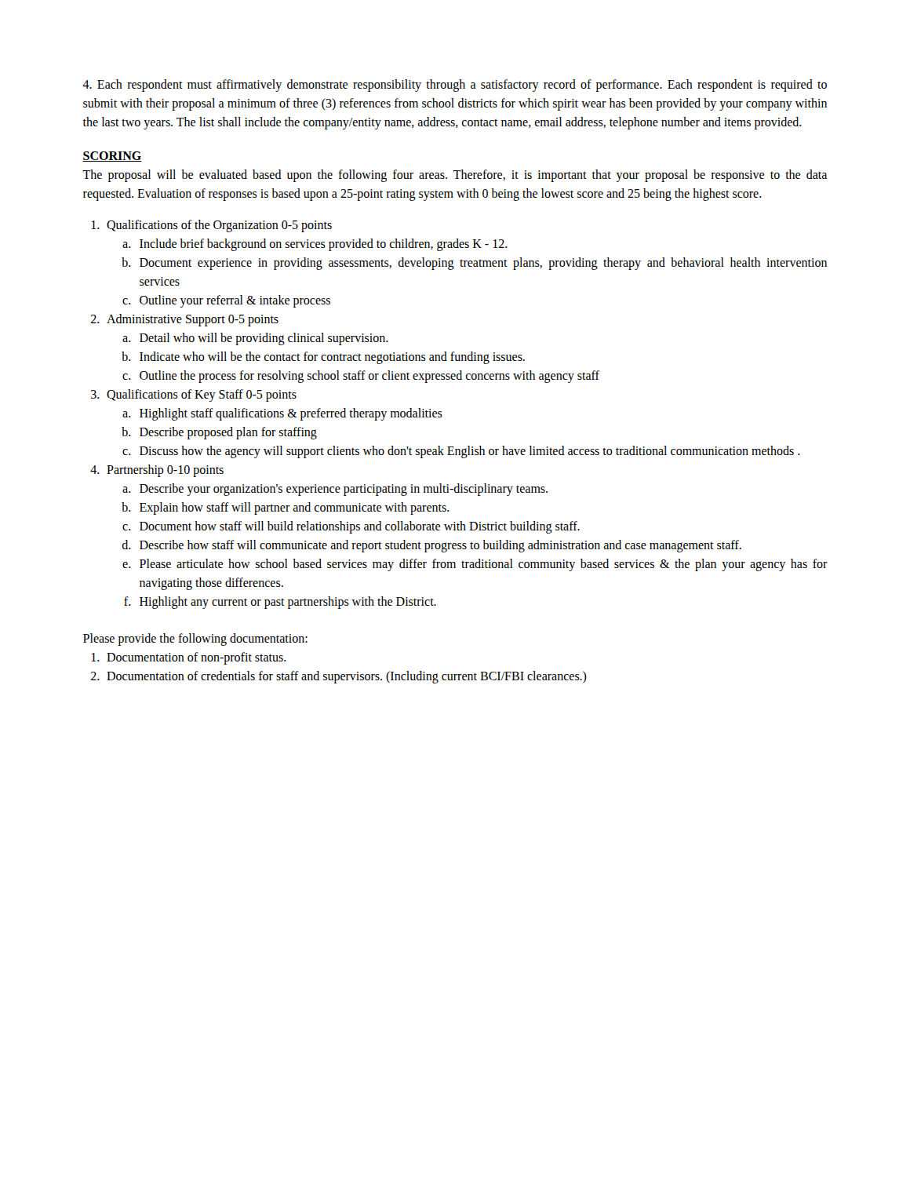4. Each respondent must affirmatively demonstrate responsibility through a satisfactory record of performance. Each respondent is required to submit with their proposal a minimum of three (3) references from school districts for which spirit wear has been provided by your company within the last two years. The list shall include the company/entity name, address, contact name, email address, telephone number and items provided.
SCORING
The proposal will be evaluated based upon the following four areas. Therefore, it is important that your proposal be responsive to the data requested. Evaluation of responses is based upon a 25-point rating system with 0 being the lowest score and 25 being the highest score.
Qualifications of the Organization 0-5 points
Include brief background on services provided to children, grades K - 12.
Document experience in providing assessments, developing treatment plans, providing therapy and behavioral health intervention services
Outline your referral & intake process
Administrative Support 0-5 points
Detail who will be providing clinical supervision.
Indicate who will be the contact for contract negotiations and funding issues.
Outline the process for resolving school staff or client expressed concerns with agency staff
Qualifications of Key Staff 0-5 points
Highlight staff qualifications & preferred therapy modalities
Describe proposed plan for staffing
Discuss how the agency will support clients who don't speak English or have limited access to traditional communication methods .
Partnership 0-10 points
Describe your organization's experience participating in multi-disciplinary teams.
Explain how staff will partner and communicate with parents.
Document how staff will build relationships and collaborate with District building staff.
Describe how staff will communicate and report student progress to building administration and case management staff.
Please articulate how school based services may differ from traditional community based services & the plan your agency has for navigating those differences.
Highlight any current or past partnerships with the District.
Please provide the following documentation:
Documentation of non-profit status.
Documentation of credentials for staff and supervisors. (Including current BCI/FBI clearances.)